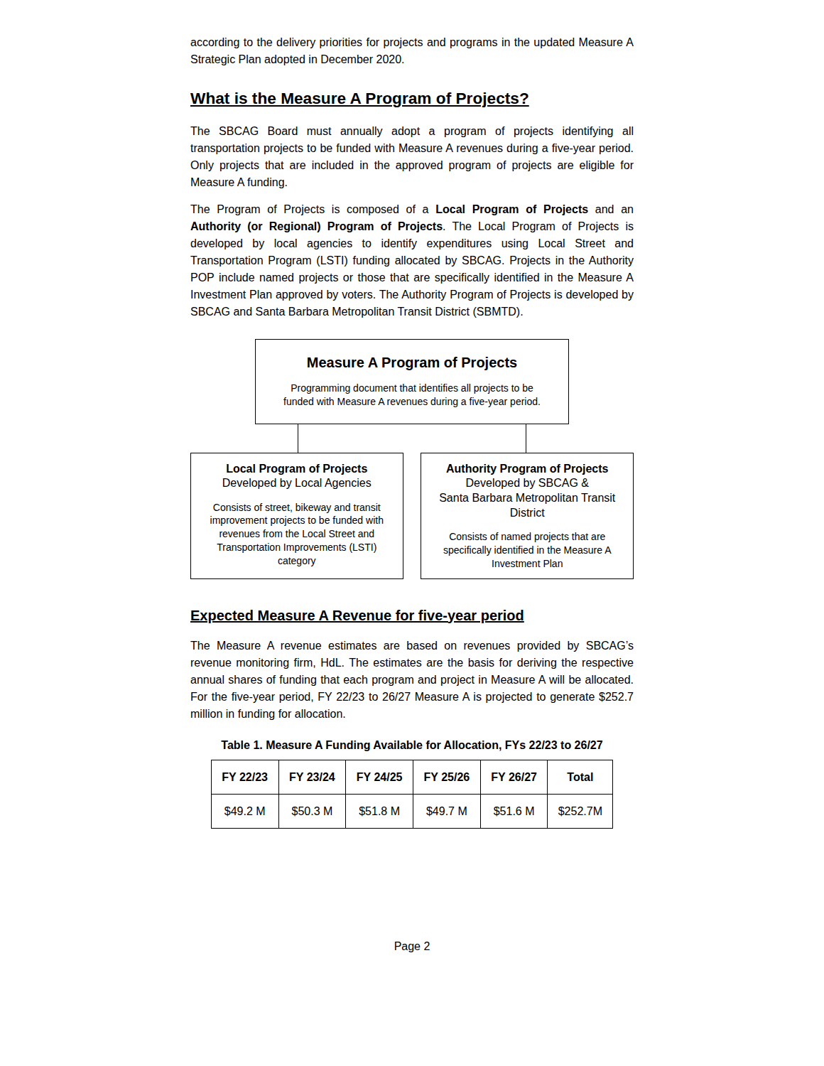according to the delivery priorities for projects and programs in the updated Measure A Strategic Plan adopted in December 2020.
What is the Measure A Program of Projects?
The SBCAG Board must annually adopt a program of projects identifying all transportation projects to be funded with Measure A revenues during a five-year period. Only projects that are included in the approved program of projects are eligible for Measure A funding.
The Program of Projects is composed of a Local Program of Projects and an Authority (or Regional) Program of Projects. The Local Program of Projects is developed by local agencies to identify expenditures using Local Street and Transportation Program (LSTI) funding allocated by SBCAG. Projects in the Authority POP include named projects or those that are specifically identified in the Measure A Investment Plan approved by voters. The Authority Program of Projects is developed by SBCAG and Santa Barbara Metropolitan Transit District (SBMTD).
Measure A Program of Projects
Programming document that identifies all projects to be
funded with Measure A revenues during a five-year period.
Local Program of Projects
Developed by Local Agencies
Consists of street, bikeway and transit improvement projects to be funded with revenues from the Local Street and Transportation Improvements (LSTI) category
Authority Program of Projects
Developed by SBCAG &
Santa Barbara Metropolitan Transit District
Consists of named projects that are specifically identified in the Measure A Investment Plan
Expected Measure A Revenue for five-year period
The Measure A revenue estimates are based on revenues provided by SBCAG’s revenue monitoring firm, HdL. The estimates are the basis for deriving the respective annual shares of funding that each program and project in Measure A will be allocated. For the five-year period, FY 22/23 to 26/27 Measure A is projected to generate $252.7 million in funding for allocation.
Table 1. Measure A Funding Available for Allocation, FYs 22/23 to 26/27
| FY 22/23 | FY 23/24 | FY 24/25 | FY 25/26 | FY 26/27 | Total |
| --- | --- | --- | --- | --- | --- |
| $49.2 M | $50.3 M | $51.8 M | $49.7 M | $51.6 M | $252.7M |
Page 2